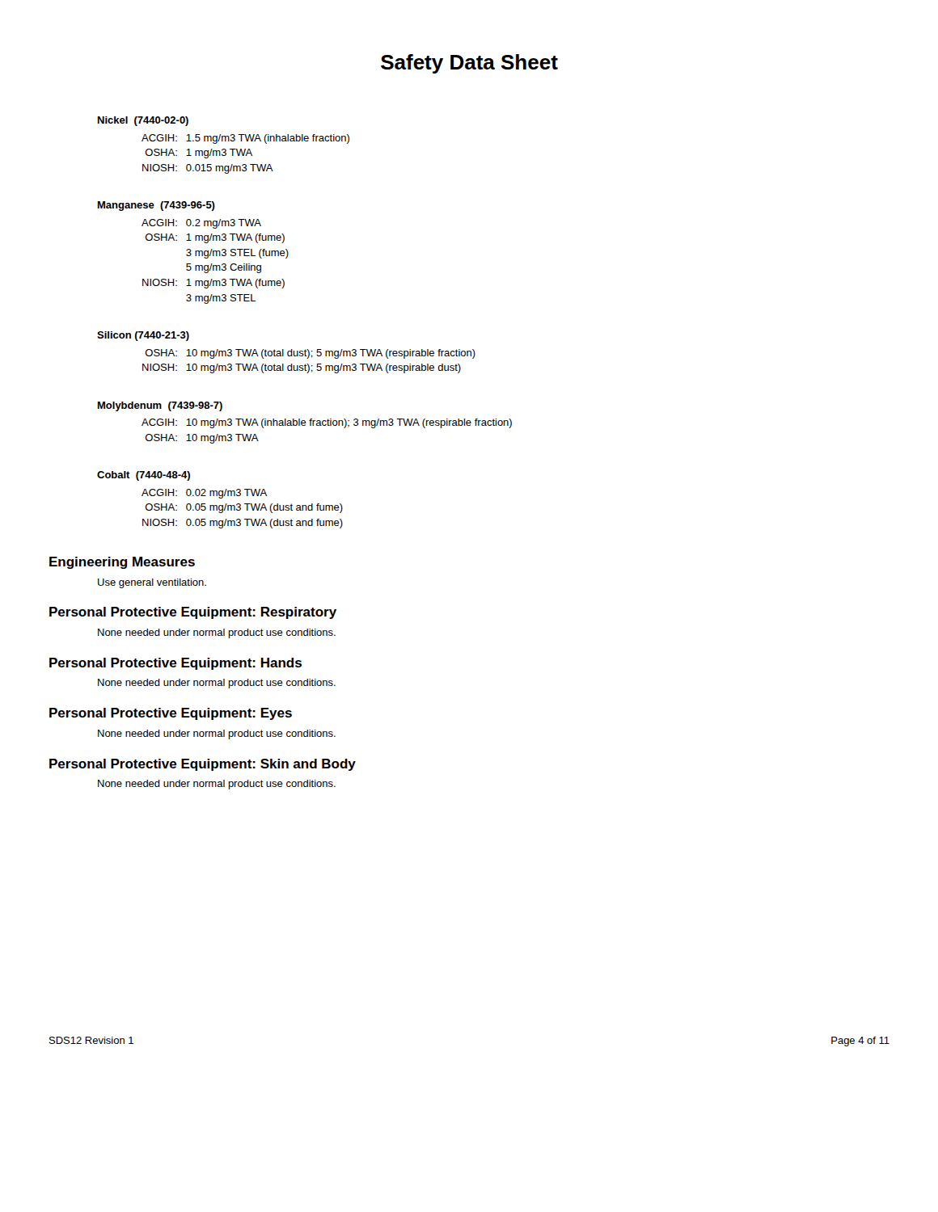Safety Data Sheet
Nickel (7440-02-0)
| ACGIH: | 1.5 mg/m3 TWA (inhalable fraction) |
| OSHA: | 1 mg/m3 TWA |
| NIOSH: | 0.015 mg/m3 TWA |
Manganese (7439-96-5)
| ACGIH: | 0.2 mg/m3 TWA |
| OSHA: | 1 mg/m3 TWA (fume) |
| | 3 mg/m3 STEL (fume) |
| | 5 mg/m3 Ceiling |
| NIOSH: | 1 mg/m3 TWA (fume) |
| | 3 mg/m3 STEL |
Silicon (7440-21-3)
| OSHA: | 10 mg/m3 TWA (total dust); 5 mg/m3 TWA (respirable fraction) |
| NIOSH: | 10 mg/m3 TWA (total dust); 5 mg/m3 TWA (respirable dust) |
Molybdenum (7439-98-7)
| ACGIH: | 10 mg/m3 TWA (inhalable fraction); 3 mg/m3 TWA (respirable fraction) |
| OSHA: | 10 mg/m3 TWA |
Cobalt (7440-48-4)
| ACGIH: | 0.02 mg/m3 TWA |
| OSHA: | 0.05 mg/m3 TWA (dust and fume) |
| NIOSH: | 0.05 mg/m3 TWA (dust and fume) |
Engineering Measures
Use general ventilation.
Personal Protective Equipment: Respiratory
None needed under normal product use conditions.
Personal Protective Equipment: Hands
None needed under normal product use conditions.
Personal Protective Equipment: Eyes
None needed under normal product use conditions.
Personal Protective Equipment: Skin and Body
None needed under normal product use conditions.
SDS12 Revision 1
Page 4 of 11